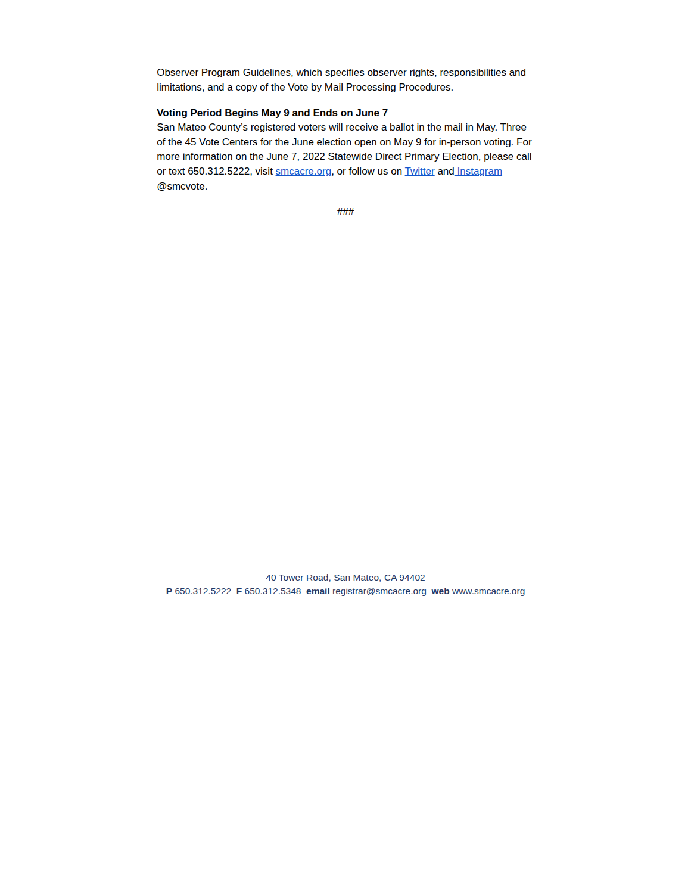Observer Program Guidelines, which specifies observer rights, responsibilities and limitations, and a copy of the Vote by Mail Processing Procedures.
Voting Period Begins May 9 and Ends on June 7
San Mateo County’s registered voters will receive a ballot in the mail in May. Three of the 45 Vote Centers for the June election open on May 9 for in-person voting. For more information on the June 7, 2022 Statewide Direct Primary Election, please call or text 650.312.5222, visit smcacre.org, or follow us on Twitter and Instagram @smcvote.
###
40 Tower Road, San Mateo, CA 94402
P 650.312.5222 F 650.312.5348 email registrar@smcacre.org web www.smcacre.org